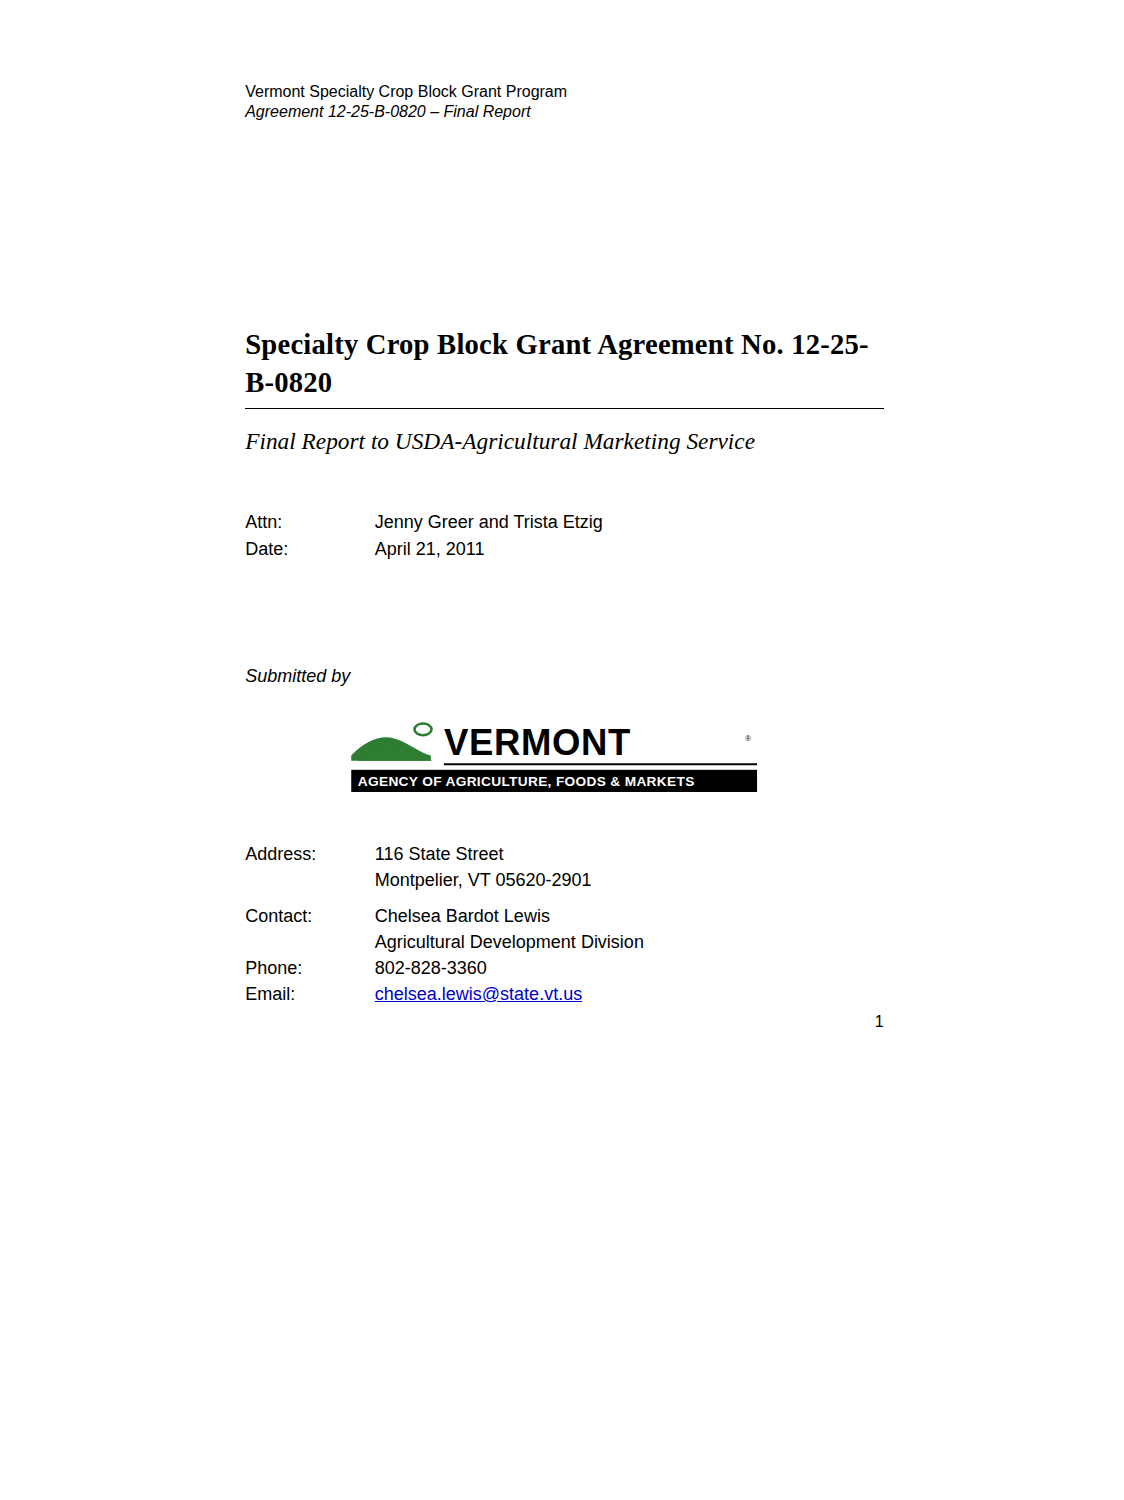Vermont Specialty Crop Block Grant Program
Agreement 12-25-B-0820 – Final Report
Specialty Crop Block Grant Agreement No. 12-25-B-0820
Final Report to USDA-Agricultural Marketing Service
| Attn: | Jenny Greer and Trista Etzig |
| Date: | April 21, 2011 |
Submitted by
VERMONT ® AGENCY OF AGRICULTURE, FOODS & MARKETS
| Address: | 116 State Street |
| | Montpelier, VT 05620-2901 |
| Contact: | Chelsea Bardot Lewis |
| | Agricultural Development Division |
| Phone: | 802-828-3360 |
| Email: | chelsea.lewis@state.vt.us |
1